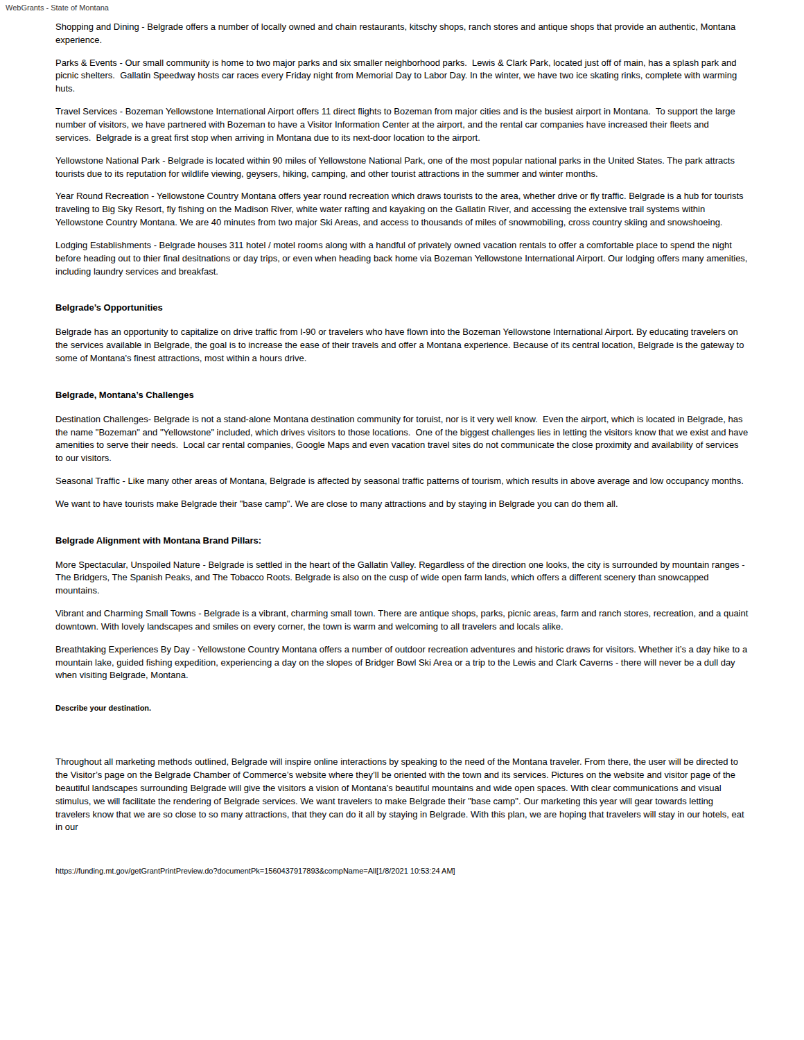WebGrants - State of Montana
Shopping and Dining - Belgrade offers a number of locally owned and chain restaurants, kitschy shops, ranch stores and antique shops that provide an authentic, Montana experience.
Parks & Events - Our small community is home to two major parks and six smaller neighborhood parks. Lewis & Clark Park, located just off of main, has a splash park and picnic shelters. Gallatin Speedway hosts car races every Friday night from Memorial Day to Labor Day. In the winter, we have two ice skating rinks, complete with warming huts.
Travel Services - Bozeman Yellowstone International Airport offers 11 direct flights to Bozeman from major cities and is the busiest airport in Montana. To support the large number of visitors, we have partnered with Bozeman to have a Visitor Information Center at the airport, and the rental car companies have increased their fleets and services. Belgrade is a great first stop when arriving in Montana due to its next-door location to the airport.
Yellowstone National Park - Belgrade is located within 90 miles of Yellowstone National Park, one of the most popular national parks in the United States. The park attracts tourists due to its reputation for wildlife viewing, geysers, hiking, camping, and other tourist attractions in the summer and winter months.
Year Round Recreation - Yellowstone Country Montana offers year round recreation which draws tourists to the area, whether drive or fly traffic. Belgrade is a hub for tourists traveling to Big Sky Resort, fly fishing on the Madison River, white water rafting and kayaking on the Gallatin River, and accessing the extensive trail systems within Yellowstone Country Montana. We are 40 minutes from two major Ski Areas, and access to thousands of miles of snowmobiling, cross country skiing and snowshoeing.
Lodging Establishments - Belgrade houses 311 hotel / motel rooms along with a handful of privately owned vacation rentals to offer a comfortable place to spend the night before heading out to thier final desitnations or day trips, or even when heading back home via Bozeman Yellowstone International Airport. Our lodging offers many amenities, including laundry services and breakfast.
Belgrade’s Opportunities
Belgrade has an opportunity to capitalize on drive traffic from I-90 or travelers who have flown into the Bozeman Yellowstone International Airport. By educating travelers on the services available in Belgrade, the goal is to increase the ease of their travels and offer a Montana experience. Because of its central location, Belgrade is the gateway to some of Montana's finest attractions, most within a hours drive.
Belgrade, Montana’s Challenges
Destination Challenges- Belgrade is not a stand-alone Montana destination community for toruist, nor is it very well know. Even the airport, which is located in Belgrade, has the name "Bozeman" and "Yellowstone" included, which drives visitors to those locations. One of the biggest challenges lies in letting the visitors know that we exist and have amenities to serve their needs. Local car rental companies, Google Maps and even vacation travel sites do not communicate the close proximity and availability of services to our visitors.
Seasonal Traffic - Like many other areas of Montana, Belgrade is affected by seasonal traffic patterns of tourism, which results in above average and low occupancy months.
We want to have tourists make Belgrade their "base camp". We are close to many attractions and by staying in Belgrade you can do them all.
Belgrade Alignment with Montana Brand Pillars:
More Spectacular, Unspoiled Nature - Belgrade is settled in the heart of the Gallatin Valley. Regardless of the direction one looks, the city is surrounded by mountain ranges - The Bridgers, The Spanish Peaks, and The Tobacco Roots. Belgrade is also on the cusp of wide open farm lands, which offers a different scenery than snowcapped mountains.
Vibrant and Charming Small Towns - Belgrade is a vibrant, charming small town. There are antique shops, parks, picnic areas, farm and ranch stores, recreation, and a quaint downtown. With lovely landscapes and smiles on every corner, the town is warm and welcoming to all travelers and locals alike.
Breathtaking Experiences By Day - Yellowstone Country Montana offers a number of outdoor recreation adventures and historic draws for visitors. Whether it’s a day hike to a mountain lake, guided fishing expedition, experiencing a day on the slopes of Bridger Bowl Ski Area or a trip to the Lewis and Clark Caverns - there will never be a dull day when visiting Belgrade, Montana.
Describe your destination.
Throughout all marketing methods outlined, Belgrade will inspire online interactions by speaking to the need of the Montana traveler. From there, the user will be directed to the Visitor’s page on the Belgrade Chamber of Commerce’s website where they’ll be oriented with the town and its services. Pictures on the website and visitor page of the beautiful landscapes surrounding Belgrade will give the visitors a vision of Montana's beautiful mountains and wide open spaces. With clear communications and visual stimulus, we will facilitate the rendering of Belgrade services. We want travelers to make Belgrade their "base camp". Our marketing this year will gear towards letting travelers know that we are so close to so many attractions, that they can do it all by staying in Belgrade. With this plan, we are hoping that travelers will stay in our hotels, eat in our
https://funding.mt.gov/getGrantPrintPreview.do?documentPk=1560437917893&compName=All[1/8/2021 10:53:24 AM]